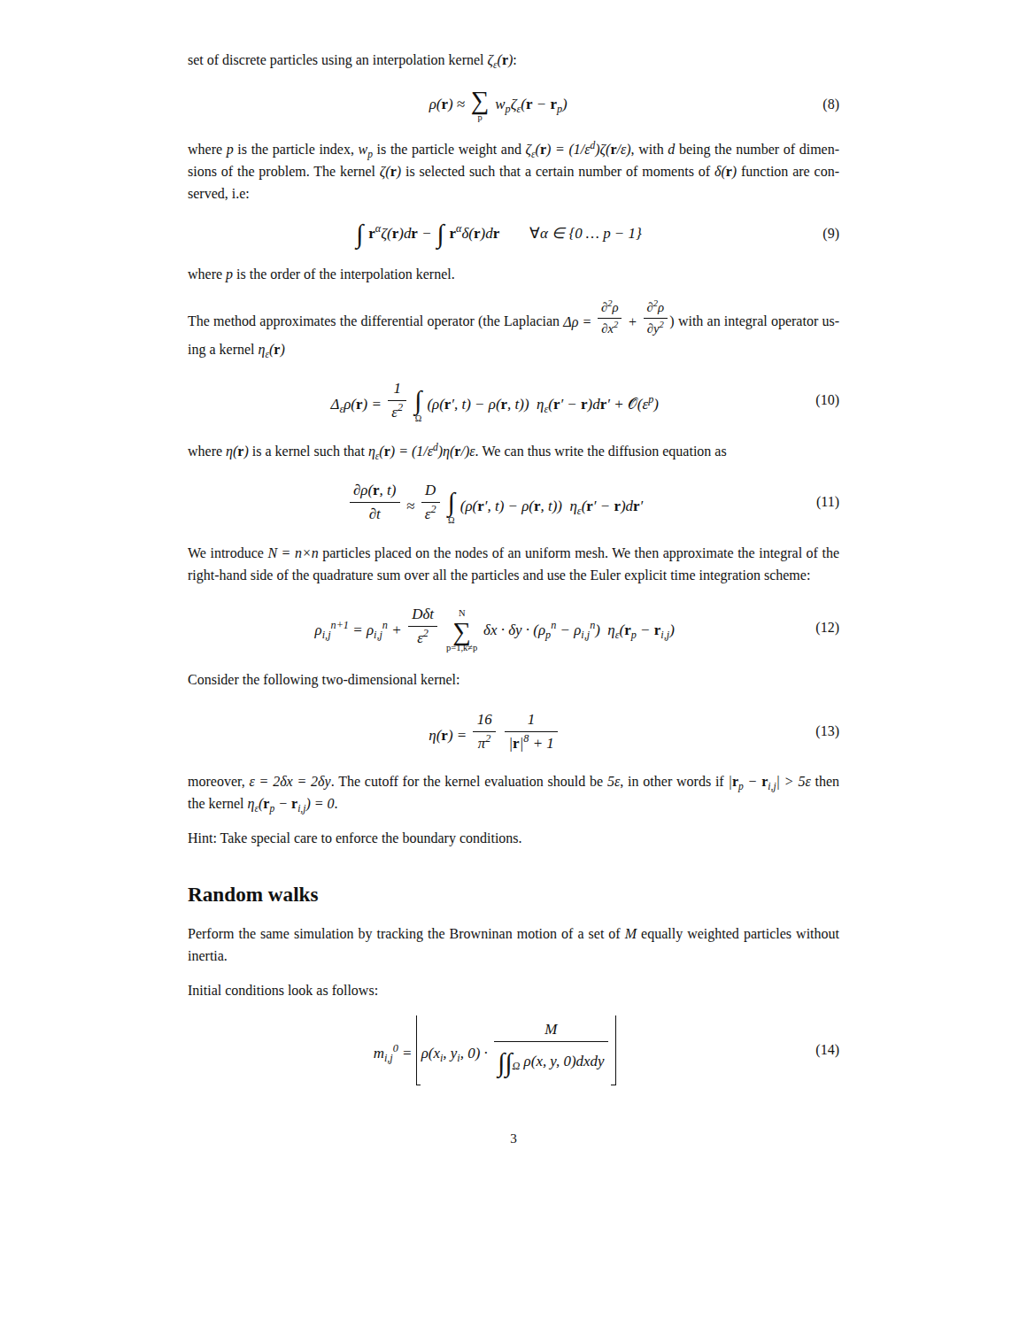set of discrete particles using an interpolation kernel ζε(r):
ρ(r) ≈ ∑p wpζε(r − rp)
(8)
where p is the particle index, wp is the particle weight and ζε(r) = (1/εd)ζ(r/ε), with d being the number of dimensions of the problem. The kernel ζ(r) is selected such that a certain number of moments of δ(r) function are conserved, i.e:
∫ rαζ(r)dr − ∫ rαδ(r)dr ∀α ∈ {0 … p − 1}
(9)
where p is the order of the interpolation kernel.
The method approximates the differential operator (the Laplacian Δρ = ∂2ρ∂x2 + ∂2ρ∂y2) with an integral operator using a kernel ηε(r)
Δερ(r) = 1 ε2 ∫Ω (ρ(r′, t) − ρ(r, t)) ηε(r′ − r)dr′ + 𝒪(εp)
(10)
where η(r) is a kernel such that ηε(r) = (1/εd)η(r/)ε. We can thus write the diffusion equation as
∂ρ(r, t)∂t ≈ Dε2 ∫Ω (ρ(r′, t) − ρ(r, t)) ηε(r′ − r)dr′
(11)
We introduce N = n×n particles placed on the nodes of an uniform mesh. We then approximate the integral of the right-hand side of the quadrature sum over all the particles and use the Euler explicit time integration scheme:
ρi,jn+1 = ρi,jn + Dδt ε2 N∑p=1,k≠p δx · δy · (ρpn − ρi,jn) ηε(rp − ri,j)
(12)
Consider the following two-dimensional kernel:
η(r) = 16 π2 1|r|8 + 1
(13)
moreover, ε = 2δx = 2δy. The cutoff for the kernel evaluation should be 5ε, in other words if |rp − ri,j| > 5ε then the kernel ηε(rp − ri,j) = 0.
Hint: Take special care to enforce the boundary conditions.
Random walks
Perform the same simulation by tracking the Browninan motion of a set of M equally weighted particles without inertia.
Initial conditions look as follows:
mi,j0 = ρ(xi, yi, 0) · M∫∫Ω ρ(x, y, 0)dxdy
(14)
3